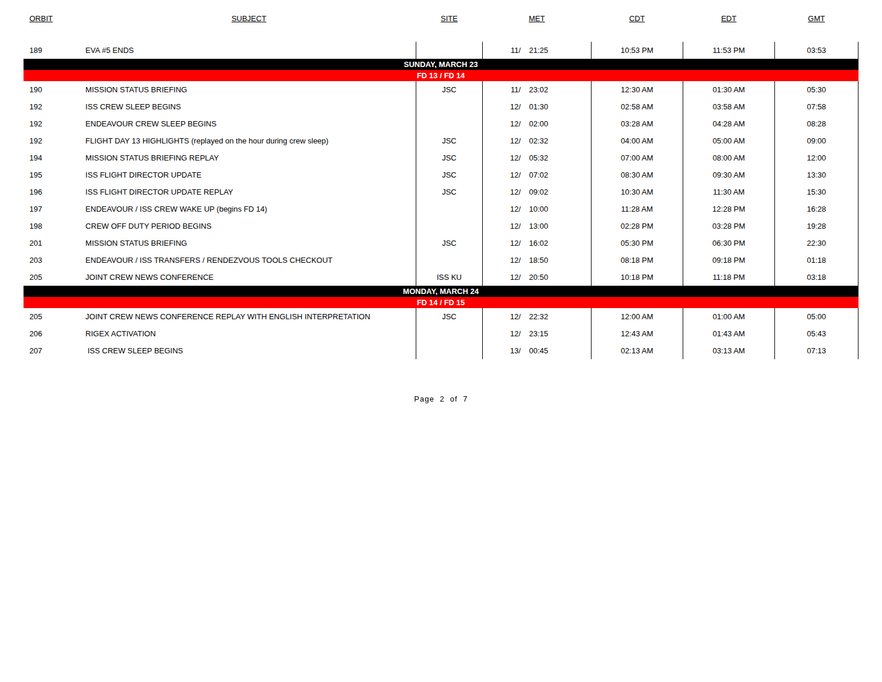| ORBIT | SUBJECT | SITE | MET | CDT | EDT | GMT |
| --- | --- | --- | --- | --- | --- | --- |
| 189 | EVA #5 ENDS | | 11/ | 21:25 | 10:53 PM | 11:53 PM | 03:53 |
| SUNDAY, MARCH 23 |
| FD 13 / FD 14 |
| 190 | MISSION STATUS BRIEFING | JSC | 11/ | 23:02 | 12:30 AM | 01:30 AM | 05:30 |
| 192 | ISS CREW SLEEP BEGINS | | 12/ | 01:30 | 02:58 AM | 03:58 AM | 07:58 |
| 192 | ENDEAVOUR CREW SLEEP BEGINS | | 12/ | 02:00 | 03:28 AM | 04:28 AM | 08:28 |
| 192 | FLIGHT DAY 13 HIGHLIGHTS (replayed on the hour during crew sleep) | JSC | 12/ | 02:32 | 04:00 AM | 05:00 AM | 09:00 |
| 194 | MISSION STATUS BRIEFING REPLAY | JSC | 12/ | 05:32 | 07:00 AM | 08:00 AM | 12:00 |
| 195 | ISS FLIGHT DIRECTOR UPDATE | JSC | 12/ | 07:02 | 08:30 AM | 09:30 AM | 13:30 |
| 196 | ISS FLIGHT DIRECTOR UPDATE REPLAY | JSC | 12/ | 09:02 | 10:30 AM | 11:30 AM | 15:30 |
| 197 | ENDEAVOUR / ISS CREW WAKE UP (begins FD 14) | | 12/ | 10:00 | 11:28 AM | 12:28 PM | 16:28 |
| 198 | CREW OFF DUTY PERIOD BEGINS | | 12/ | 13:00 | 02:28 PM | 03:28 PM | 19:28 |
| 201 | MISSION STATUS BRIEFING | JSC | 12/ | 16:02 | 05:30 PM | 06:30 PM | 22:30 |
| 203 | ENDEAVOUR / ISS TRANSFERS / RENDEZVOUS TOOLS CHECKOUT | | 12/ | 18:50 | 08:18 PM | 09:18 PM | 01:18 |
| 205 | JOINT CREW NEWS CONFERENCE | ISS KU | 12/ | 20:50 | 10:18 PM | 11:18 PM | 03:18 |
| MONDAY, MARCH 24 |
| FD 14 / FD 15 |
| 205 | JOINT CREW NEWS CONFERENCE REPLAY WITH ENGLISH INTERPRETATION | JSC | 12/ | 22:32 | 12:00 AM | 01:00 AM | 05:00 |
| 206 | RIGEX ACTIVATION | | 12/ | 23:15 | 12:43 AM | 01:43 AM | 05:43 |
| 207 | ISS CREW SLEEP BEGINS | | 13/ | 00:45 | 02:13 AM | 03:13 AM | 07:13 |
Page 2 of 7